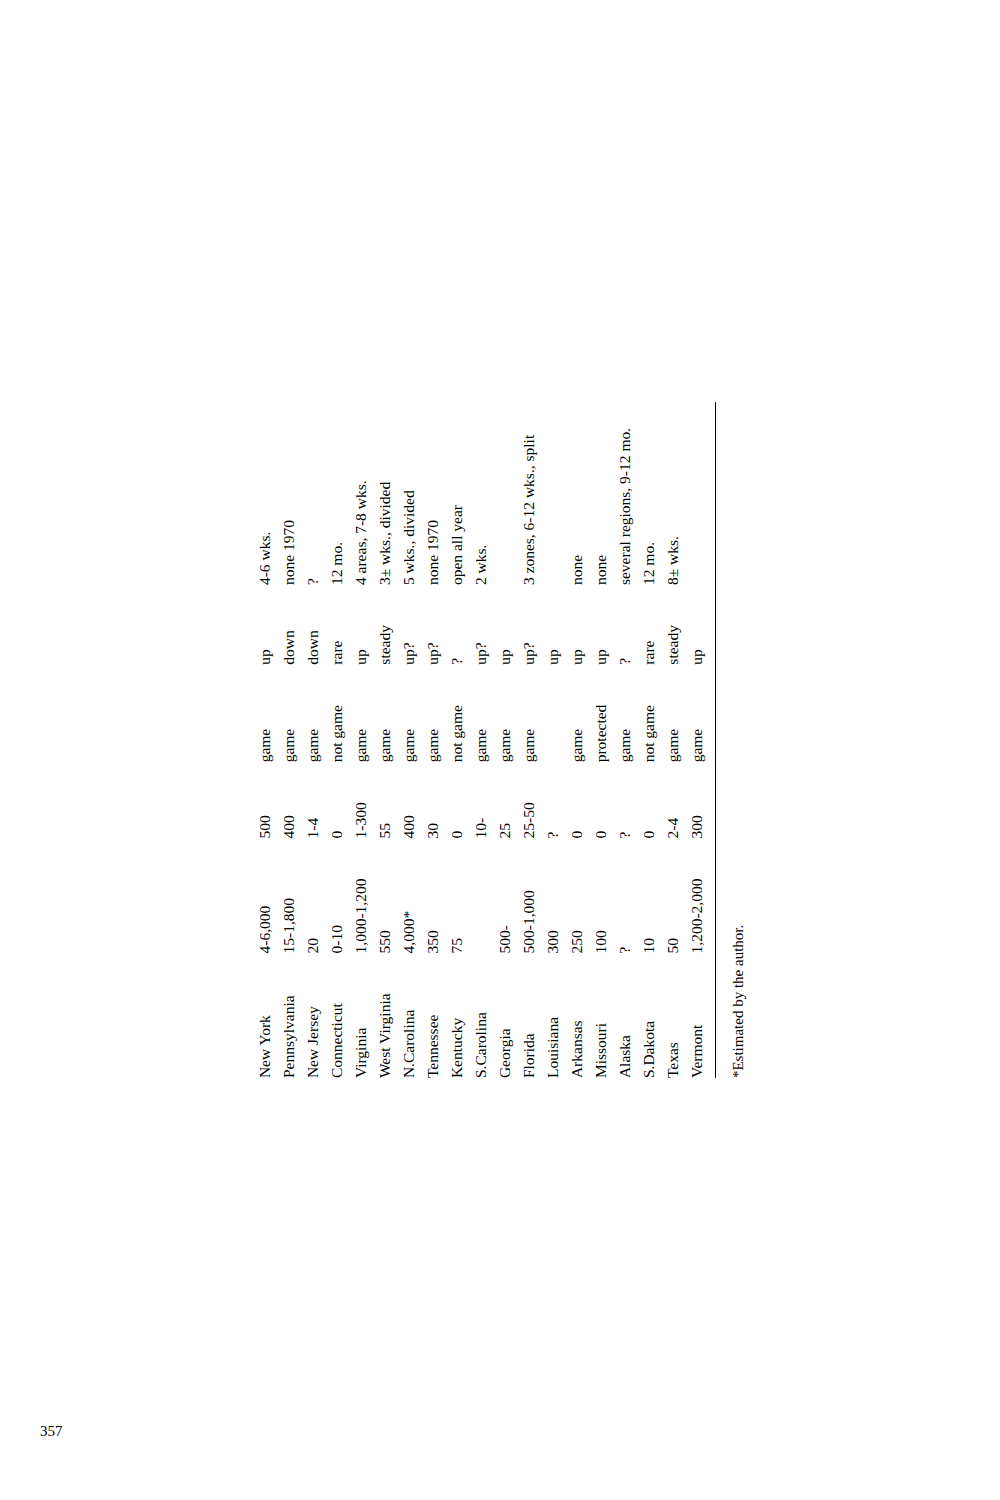| New York | 4-6,000 | 500 | game | up | 4-6 wks. |
| Pennsylvania | 15-1,800 | 400 | game | down | none 1970 |
| New Jersey | 20 | 1-4 | game | down | ? |
| Connecticut | 0-10 | 0 | not game | rare | 12 mo. |
| Virginia | 1,000-1,200 | 1-300 | game | up | 4 areas, 7-8 wks. |
| West Virginia | 550 | 55 | game | steady | 3± wks., divided |
| N.Carolina | 4,000* | 400 | game | up? | 5 wks., divided |
| Tennessee | 350 | 30 | game | up? | none 1970 |
| Kentucky | 75 | 0 | not game | ? | open all year |
| S.Carolina | | 10- | game | up? | 2 wks. |
| Georgia | 500- | 25 | game | up | |
| Florida | 500-1,000 | 25-50 | game | up? | 3 zones, 6-12 wks., split |
| Louisiana | 300 | ? | | up | |
| Arkansas | 250 | 0 | game | up | none |
| Missouri | 100 | 0 | protected | up | none |
| Alaska | ? | ? | game | ? | several regions, 9-12 mo. |
| S.Dakota | 10 | 0 | not game | rare | 12 mo. |
| Texas | 50 | 2-4 | game | steady | 8± wks. |
| Vermont | 1,200-2,000 | 300 | game | up | |
*Estimated by the author.
357